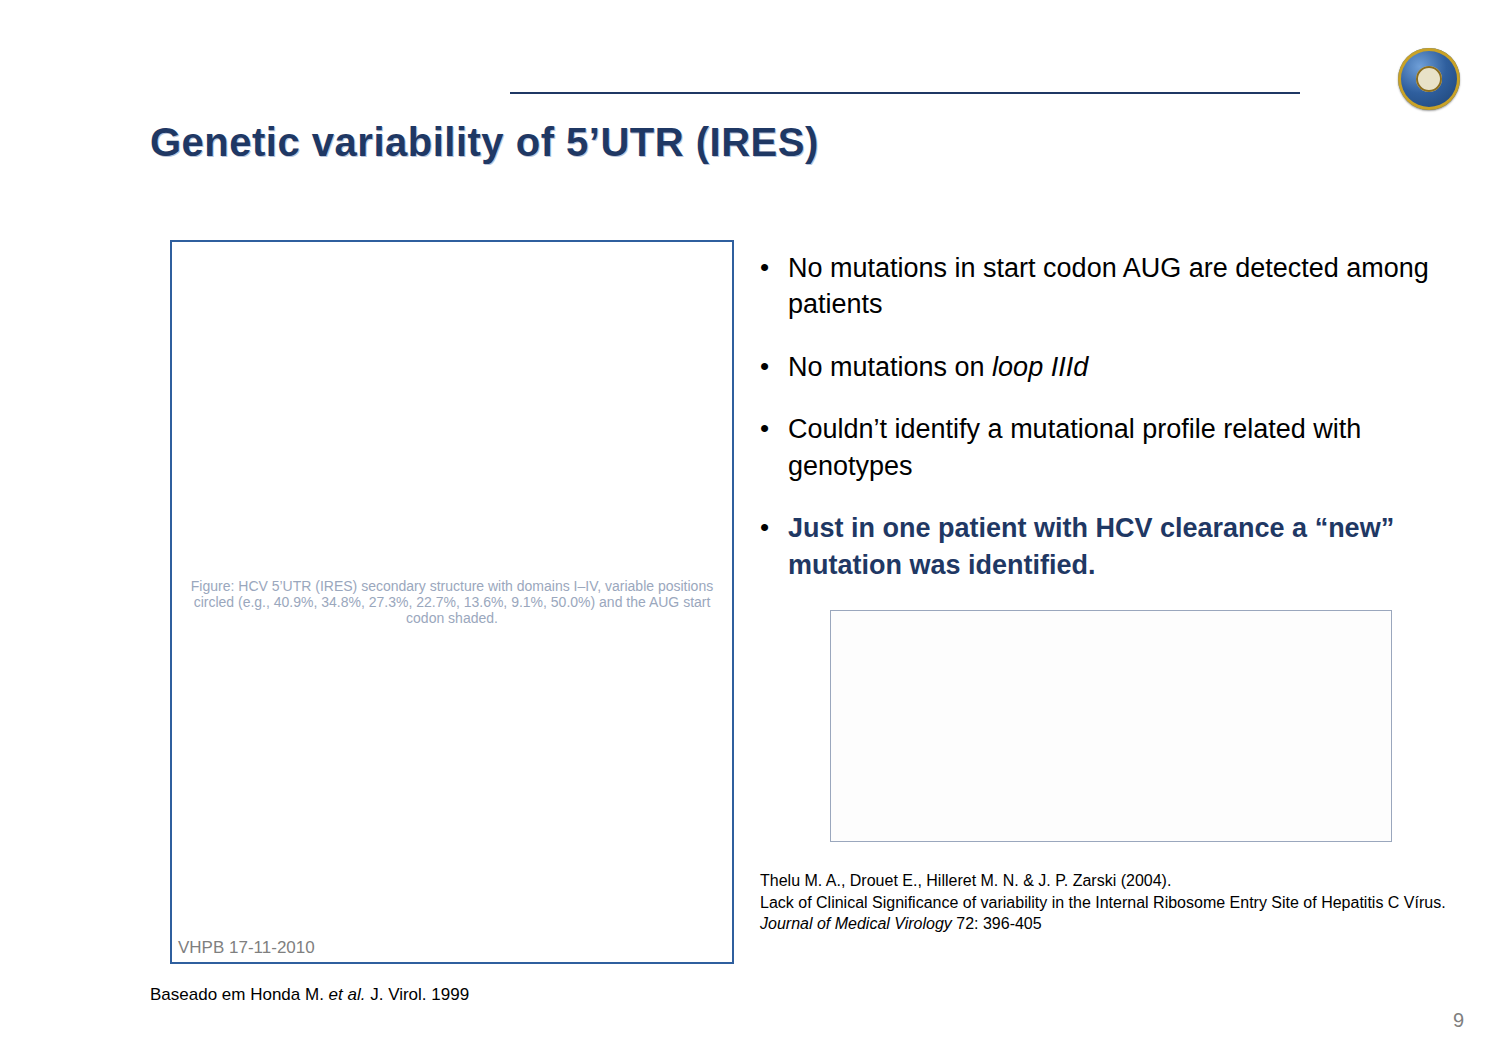Genetic variability of 5’UTR (IRES)
Figure: HCV 5’UTR (IRES) secondary structure with domains I–IV, variable positions circled (e.g., 40.9%, 34.8%, 27.3%, 22.7%, 13.6%, 9.1%, 50.0%) and the AUG start codon shaded.
VHPB 17-11-2010
Baseado em Honda M. et al. J. Virol. 1999
No mutations in start codon AUG are detected among patients
No mutations on loop IIId
Couldn’t identify a mutational profile related with genotypes
Just in one patient with HCV clearance a “new” mutation was identified.
Thelu M. A., Drouet E., Hilleret M. N. & J. P. Zarski (2004).
Lack of Clinical Significance of variability in the Internal Ribosome Entry Site of Hepatitis C Vírus. Journal of Medical Virology 72: 396-405
9